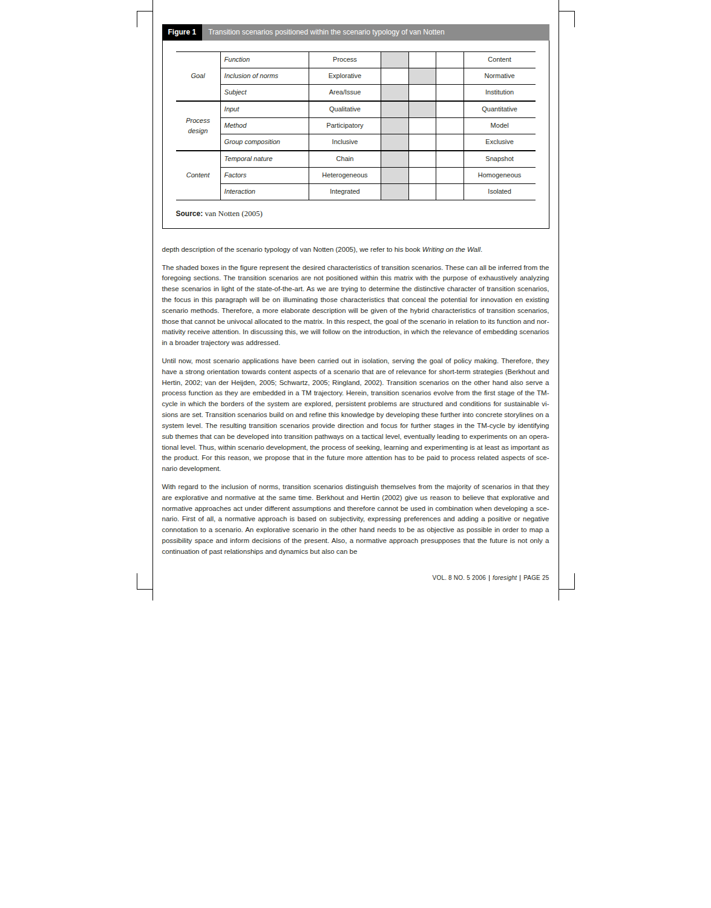Figure 1
Transition scenarios positioned within the scenario typology of van Notten
| Goal | Function | Process | | | | Content |
| Inclusion of norms | Explorative | | | | Normative |
| Subject | Area/Issue | | | | Institution |
| Process design | Input | Qualitative | | | | Quantitative |
| Method | Participatory | | | | Model |
| Group composition | Inclusive | | | | Exclusive |
| Content | Temporal nature | Chain | | | | Snapshot |
| Factors | Heterogeneous | | | | Homogeneous |
| Interaction | Integrated | | | | Isolated |
Source: van Notten (2005)
depth description of the scenario typology of van Notten (2005), we refer to his book Writing on the Wall.
The shaded boxes in the figure represent the desired characteristics of transition scenarios. These can all be inferred from the foregoing sections. The transition scenarios are not positioned within this matrix with the purpose of exhaustively analyzing these scenarios in light of the state-of-the-art. As we are trying to determine the distinctive character of transition scenarios, the focus in this paragraph will be on illuminating those characteristics that conceal the potential for innovation en existing scenario methods. Therefore, a more elaborate description will be given of the hybrid characteristics of transition scenarios, those that cannot be univocal allocated to the matrix. In this respect, the goal of the scenario in relation to its function and normativity receive attention. In discussing this, we will follow on the introduction, in which the relevance of embedding scenarios in a broader trajectory was addressed.
Until now, most scenario applications have been carried out in isolation, serving the goal of policy making. Therefore, they have a strong orientation towards content aspects of a scenario that are of relevance for short-term strategies (Berkhout and Hertin, 2002; van der Heijden, 2005; Schwartz, 2005; Ringland, 2002). Transition scenarios on the other hand also serve a process function as they are embedded in a TM trajectory. Herein, transition scenarios evolve from the first stage of the TM-cycle in which the borders of the system are explored, persistent problems are structured and conditions for sustainable visions are set. Transition scenarios build on and refine this knowledge by developing these further into concrete storylines on a system level. The resulting transition scenarios provide direction and focus for further stages in the TM-cycle by identifying sub themes that can be developed into transition pathways on a tactical level, eventually leading to experiments on an operational level. Thus, within scenario development, the process of seeking, learning and experimenting is at least as important as the product. For this reason, we propose that in the future more attention has to be paid to process related aspects of scenario development.
With regard to the inclusion of norms, transition scenarios distinguish themselves from the majority of scenarios in that they are explorative and normative at the same time. Berkhout and Hertin (2002) give us reason to believe that explorative and normative approaches act under different assumptions and therefore cannot be used in combination when developing a scenario. First of all, a normative approach is based on subjectivity, expressing preferences and adding a positive or negative connotation to a scenario. An explorative scenario in the other hand needs to be as objective as possible in order to map a possibility space and inform decisions of the present. Also, a normative approach presupposes that the future is not only a continuation of past relationships and dynamics but also can be
VOL. 8 NO. 5 2006 foresight PAGE 25